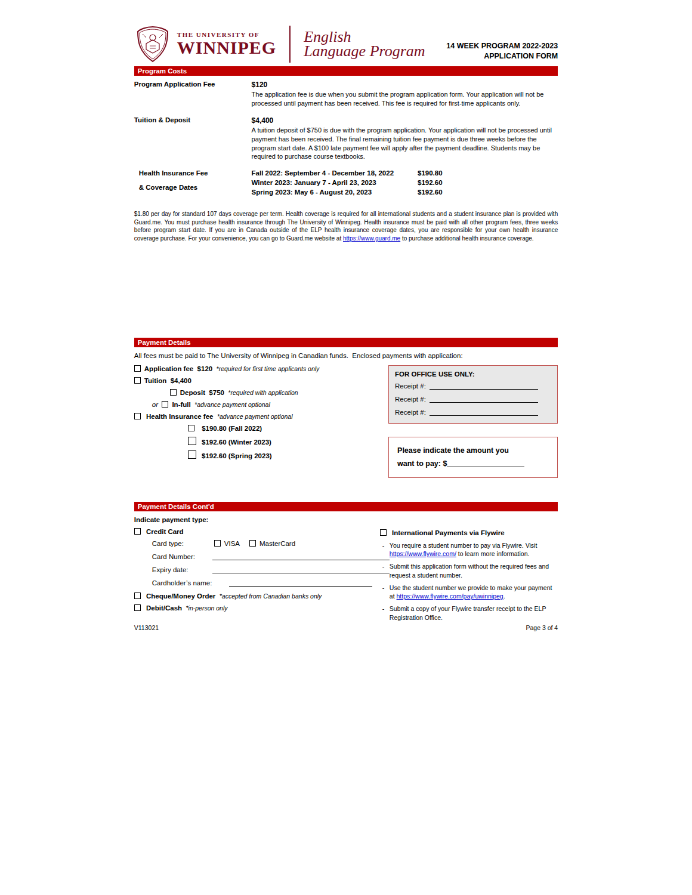THE UNIVERSITY OF
WINNIPEG
English
Language Program
14 WEEK PROGRAM 2022-2023
APPLICATION FORM
Program Costs
| Program Application Fee | $120 The application fee is due when you submit the program application form. Your application will not be processed until payment has been received. This fee is required for first-time applicants only. |
| Tuition & Deposit | $4,400 A tuition deposit of $750 is due with the program application. Your application will not be processed until payment has been received. The final remaining tuition fee payment is due three weeks before the program start date. A $100 late payment fee will apply after the payment deadline. Students may be required to purchase course textbooks. |
| Health Insurance Fee & Coverage Dates | / Fall 2022: September 4 - December 18, 2022 / $190.80 / / Winter 2023: January 7 - April 23, 2023 / $192.60 / / Spring 2023: May 6 - August 20, 2023 / $192.60 / |
$1.80 per day for standard 107 days coverage per term. Health coverage is required for all international students and a student insurance plan is provided with Guard.me. You must purchase health insurance through The University of Winnipeg. Health insurance must be paid with all other program fees, three weeks before program start date. If you are in Canada outside of the ELP health insurance coverage dates, you are responsible for your own health insurance coverage purchase. For your convenience, you can go to Guard.me website at https://www.guard.me to purchase additional health insurance coverage.
Payment Details
All fees must be paid to The University of Winnipeg in Canadian funds. Enclosed payments with application:
Application fee $120 *required for first time applicants only
Tuition $4,400
Deposit $750 *required with application
or In-full *advance payment optional
Health Insurance fee *advance payment optional
$190.80 (Fall 2022)
$192.60 (Winter 2023)
$192.60 (Spring 2023)
FOR OFFICE USE ONLY:
Receipt #:
Receipt #:
Receipt #:
Please indicate the amount you
want to pay: $
Payment Details Cont'd
Indicate payment type:
Credit Card
Card type: VISA MasterCard
Card Number:
Expiry date:
Cardholder’s name:
Cheque/Money Order *accepted from Canadian banks only
Debit/Cash *in-person only
International Payments via Flywire
You require a student number to pay via Flywire. Visit https://www.flywire.com/ to learn more information.
Submit this application form without the required fees and request a student number.
Use the student number we provide to make your payment at https://www.flywire.com/pay/uwinnipeg.
Submit a copy of your Flywire transfer receipt to the ELP Registration Office.
V113021
Page 3 of 4